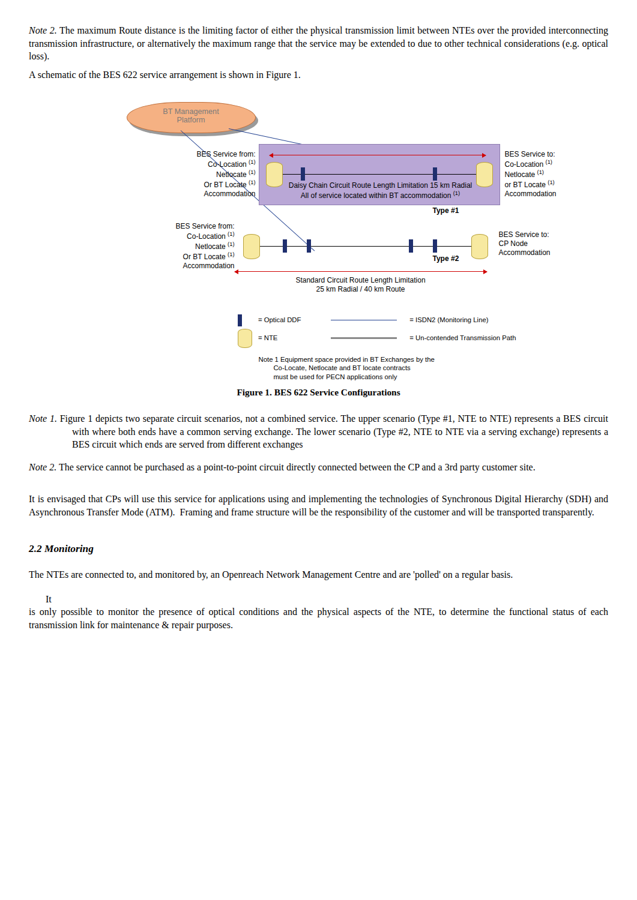Note 2. The maximum Route distance is the limiting factor of either the physical transmission limit between NTEs over the provided interconnecting transmission infrastructure, or alternatively the maximum range that the service may be extended to due to other technical considerations (e.g. optical loss).
A schematic of the BES 622 service arrangement is shown in Figure 1.
BT Management
Platform
BES Service from:
Co-Location (1)
Netlocate (1)
Or BT Locate (1)
Accommodation
BES Service to:
Co-Location (1)
Netlocate (1)
or BT Locate (1)
Accommodation
Daisy Chain Circuit Route Length Limitation 15 km Radial
All of service located within BT accommodation (1)
Type #1
BES Service from:
Co-Location (1)
Netlocate (1)
Or BT Locate (1)
Accommodation
BES Service to:
CP Node
Accommodation
Type #2
Standard Circuit Route Length Limitation
25 km Radial / 40 km Route
| | = Optical DDF | | = ISDN2 (Monitoring Line) |
| | = NTE | | = Un-contended Transmission Path |
Note 1 Equipment space provided in BT Exchanges by the
Co-Locate, Netlocate and BT locate contracts
must be used for PECN applications only
Figure 1. BES 622 Service Configurations
Note 1. Figure 1 depicts two separate circuit scenarios, not a combined service. The upper scenario (Type #1, NTE to NTE) represents a BES circuit with where both ends have a common serving exchange. The lower scenario (Type #2, NTE to NTE via a serving exchange) represents a BES circuit which ends are served from different exchanges
Note 2. The service cannot be purchased as a point-to-point circuit directly connected between the CP and a 3rd party customer site.
It is envisaged that CPs will use this service for applications using and implementing the technologies of Synchronous Digital Hierarchy (SDH) and Asynchronous Transfer Mode (ATM). Framing and frame structure will be the responsibility of the customer and will be transported transparently.
2.2 Monitoring
The NTEs are connected to, and monitored by, an Openreach Network Management Centre and are 'polled' on a regular basis.
It
is only possible to monitor the presence of optical conditions and the physical aspects of the NTE, to determine the functional status of each transmission link for maintenance & repair purposes.